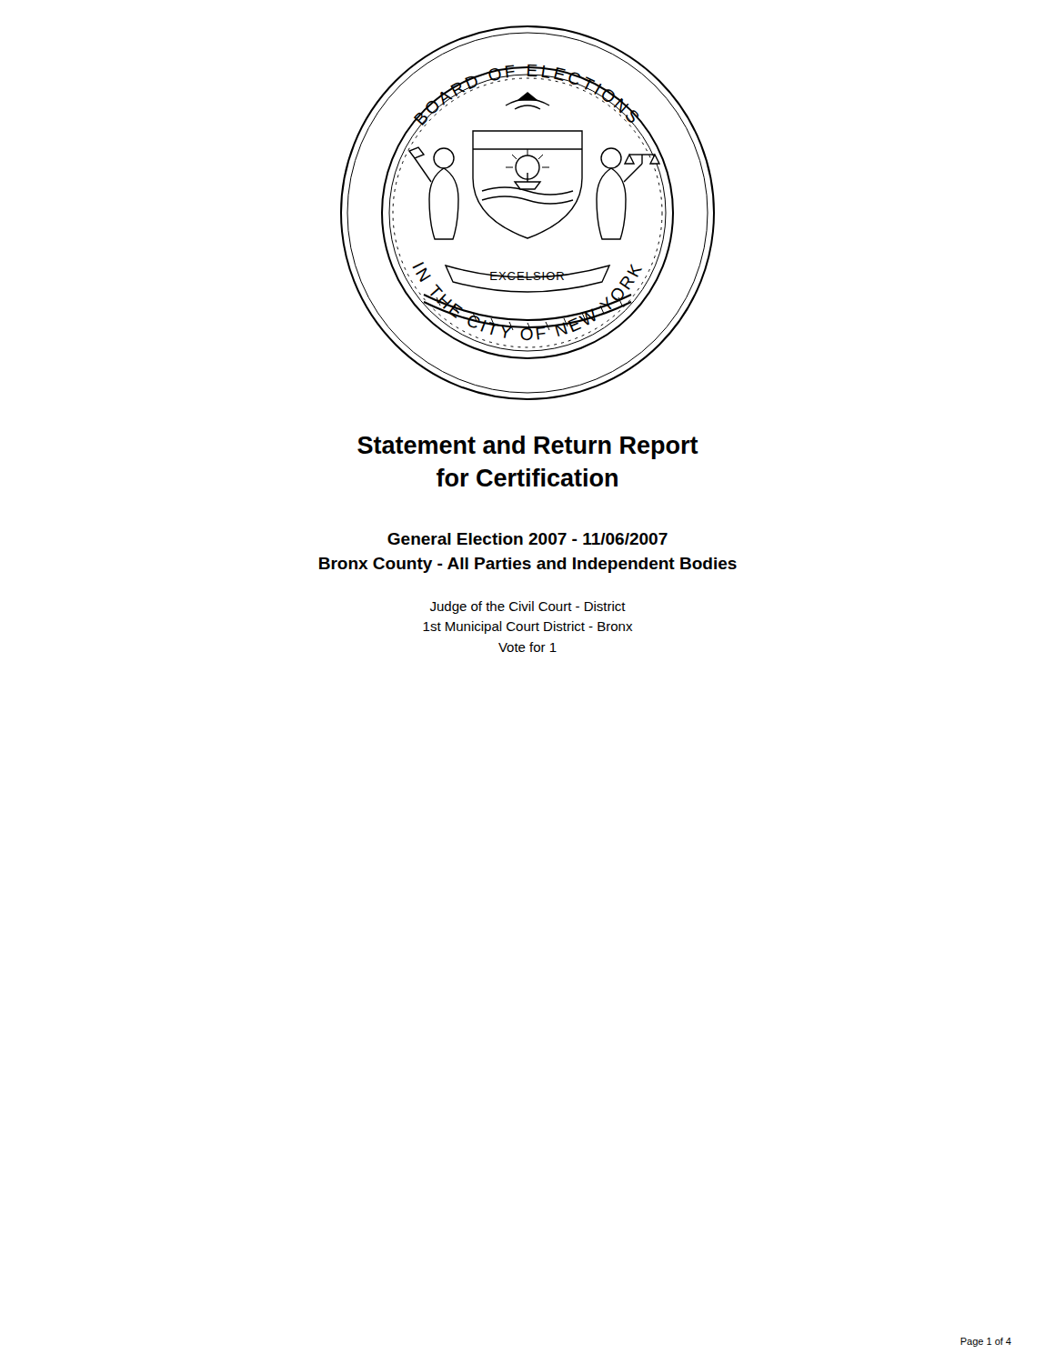BOARD OF ELECTIONS IN THE CITY OF NEW YORK EXCELSIOR
Statement and Return Report
for Certification
General Election 2007 - 11/06/2007
Bronx County - All Parties and Independent Bodies
Judge of the Civil Court - District
1st Municipal Court District - Bronx
Vote for 1
Page 1 of 4